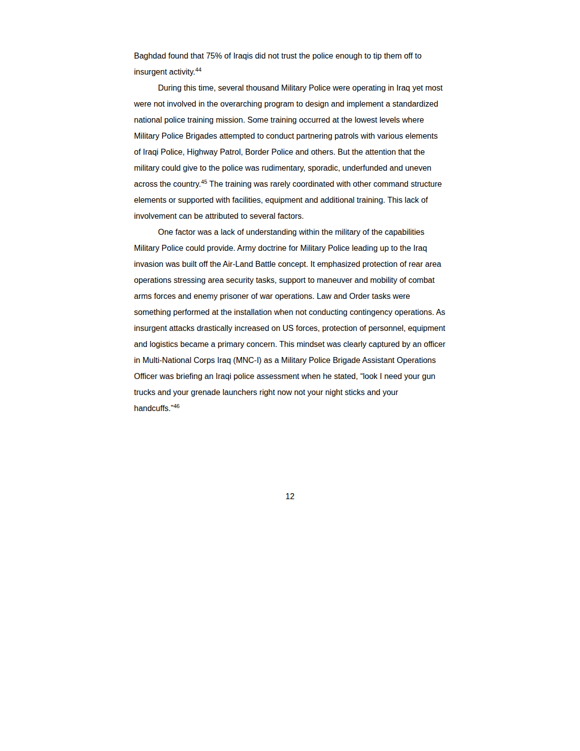Baghdad found that 75% of Iraqis did not trust the police enough to tip them off to insurgent activity.44
During this time, several thousand Military Police were operating in Iraq yet most were not involved in the overarching program to design and implement a standardized national police training mission. Some training occurred at the lowest levels where Military Police Brigades attempted to conduct partnering patrols with various elements of Iraqi Police, Highway Patrol, Border Police and others. But the attention that the military could give to the police was rudimentary, sporadic, underfunded and uneven across the country.45 The training was rarely coordinated with other command structure elements or supported with facilities, equipment and additional training. This lack of involvement can be attributed to several factors.
One factor was a lack of understanding within the military of the capabilities Military Police could provide. Army doctrine for Military Police leading up to the Iraq invasion was built off the Air-Land Battle concept. It emphasized protection of rear area operations stressing area security tasks, support to maneuver and mobility of combat arms forces and enemy prisoner of war operations. Law and Order tasks were something performed at the installation when not conducting contingency operations. As insurgent attacks drastically increased on US forces, protection of personnel, equipment and logistics became a primary concern. This mindset was clearly captured by an officer in Multi-National Corps Iraq (MNC-I) as a Military Police Brigade Assistant Operations Officer was briefing an Iraqi police assessment when he stated, “look I need your gun trucks and your grenade launchers right now not your night sticks and your handcuffs.”46
12